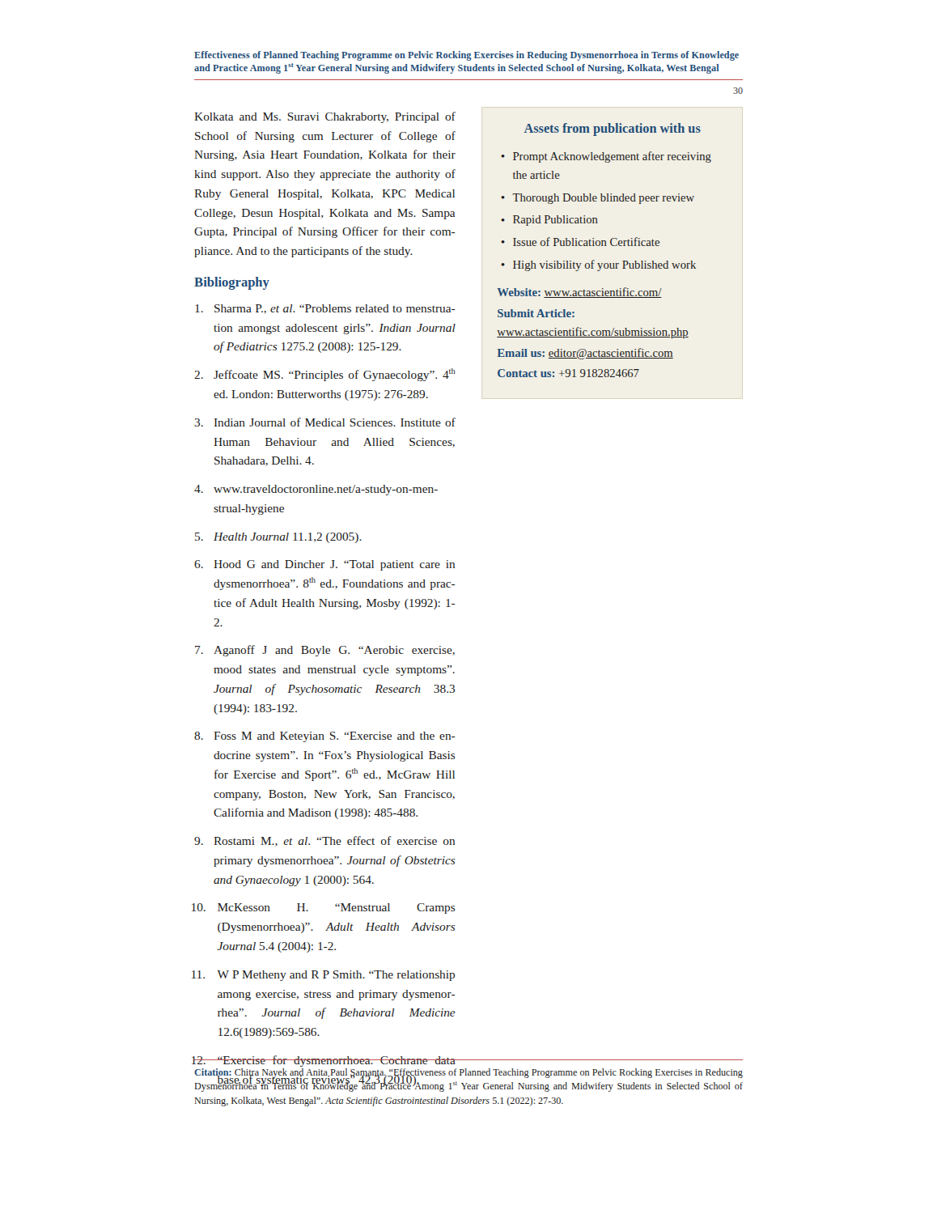Effectiveness of Planned Teaching Programme on Pelvic Rocking Exercises in Reducing Dysmenorrhoea in Terms of Knowledge and Practice Among 1st Year General Nursing and Midwifery Students in Selected School of Nursing, Kolkata, West Bengal
30
Kolkata and Ms. Suravi Chakraborty, Principal of School of Nursing cum Lecturer of College of Nursing, Asia Heart Foundation, Kolkata for their kind support. Also they appreciate the authority of Ruby General Hospital, Kolkata, KPC Medical College, Desun Hospital, Kolkata and Ms. Sampa Gupta, Principal of Nursing Officer for their compliance. And to the participants of the study.
Bibliography
Sharma P., et al. “Problems related to menstruation amongst adolescent girls”. Indian Journal of Pediatrics 1275.2 (2008): 125-129.
Jeffcoate MS. “Principles of Gynaecology”. 4th ed. London: Butterworths (1975): 276-289.
Indian Journal of Medical Sciences. Institute of Human Behaviour and Allied Sciences, Shahadara, Delhi. 4.
www.traveldoctoronline.net/a-study-on-menstrual-hygiene
Health Journal 11.1,2 (2005).
Hood G and Dincher J. “Total patient care in dysmenorrhoea”. 8th ed., Foundations and practice of Adult Health Nursing, Mosby (1992): 1-2.
Aganoff J and Boyle G. “Aerobic exercise, mood states and menstrual cycle symptoms”. Journal of Psychosomatic Research 38.3 (1994): 183-192.
Foss M and Keteyian S. “Exercise and the endocrine system”. In “Fox’s Physiological Basis for Exercise and Sport”. 6th ed., McGraw Hill company, Boston, New York, San Francisco, California and Madison (1998): 485-488.
Rostami M., et al. “The effect of exercise on primary dysmenorrhoea”. Journal of Obstetrics and Gynaecology 1 (2000): 564.
McKesson H. “Menstrual Cramps (Dysmenorrhoea)”. Adult Health Advisors Journal 5.4 (2004): 1-2.
W P Metheny and R P Smith. “The relationship among exercise, stress and primary dysmenorrhea”. Journal of Behavioral Medicine 12.6(1989):569-586.
“Exercise for dysmenorrhoea. Cochrane data base of systematic reviews” 42.3 (2010).
Assets from publication with us
Prompt Acknowledgement after receiving the article
Thorough Double blinded peer review
Rapid Publication
Issue of Publication Certificate
High visibility of your Published work
Website: www.actascientific.com/
Submit Article: www.actascientific.com/submission.php
Email us: editor@actascientific.com
Contact us: +91 9182824667
Citation: Chitra Nayek and Anita Paul Samanta. “Effectiveness of Planned Teaching Programme on Pelvic Rocking Exercises in Reducing Dysmenorrhoea in Terms of Knowledge and Practice Among 1st Year General Nursing and Midwifery Students in Selected School of Nursing, Kolkata, West Bengal”. Acta Scientific Gastrointestinal Disorders 5.1 (2022): 27-30.